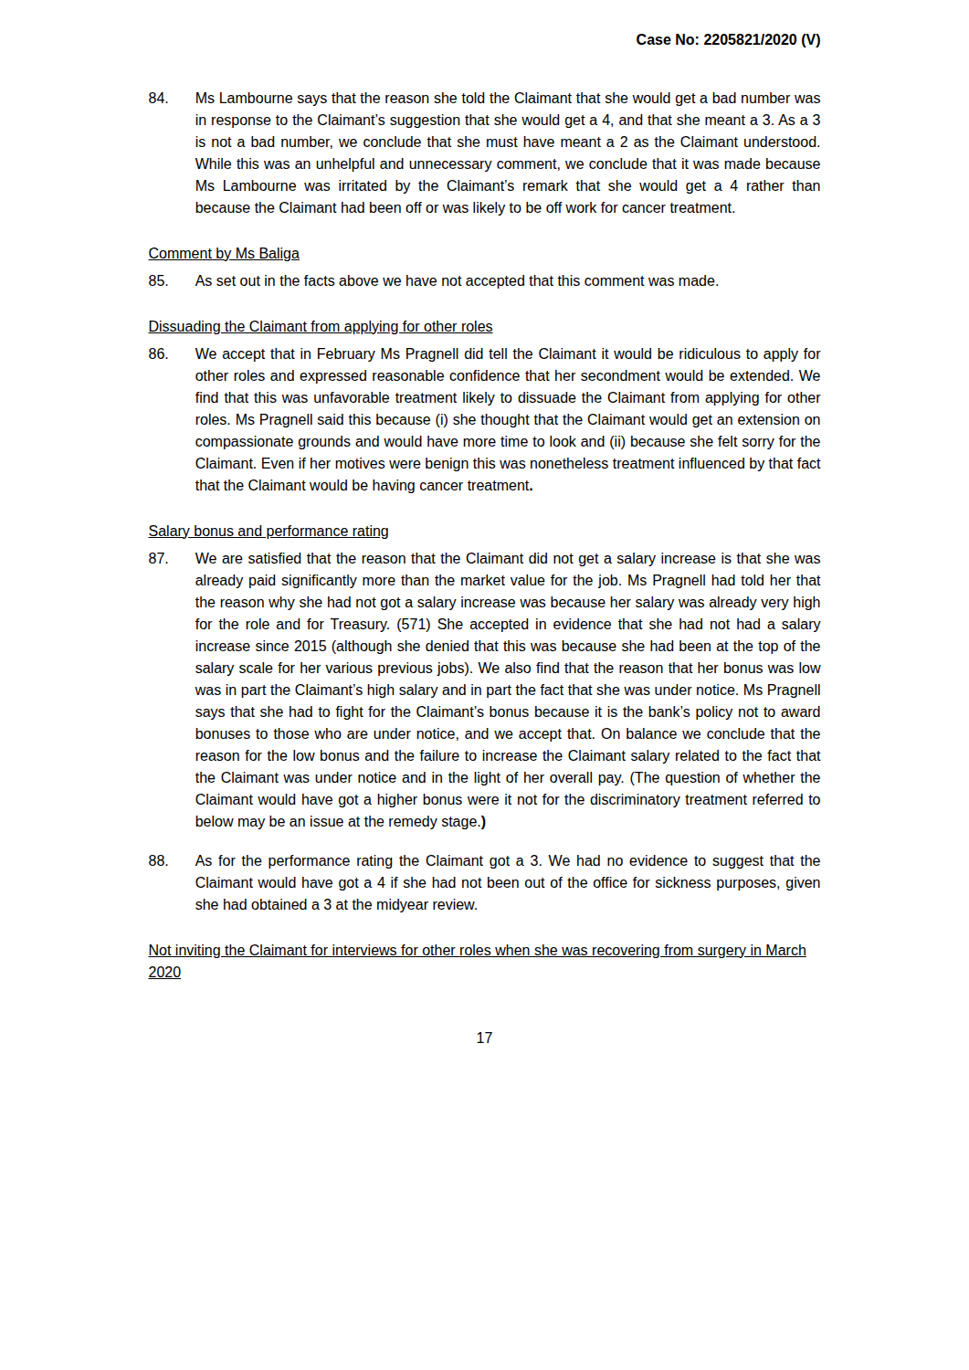Case No: 2205821/2020 (V)
84. Ms Lambourne says that the reason she told the Claimant that she would get a bad number was in response to the Claimant’s suggestion that she would get a 4, and that she meant a 3. As a 3 is not a bad number, we conclude that she must have meant a 2 as the Claimant understood. While this was an unhelpful and unnecessary comment, we conclude that it was made because Ms Lambourne was irritated by the Claimant’s remark that she would get a 4 rather than because the Claimant had been off or was likely to be off work for cancer treatment.
Comment by Ms Baliga
85. As set out in the facts above we have not accepted that this comment was made.
Dissuading the Claimant from applying for other roles
86. We accept that in February Ms Pragnell did tell the Claimant it would be ridiculous to apply for other roles and expressed reasonable confidence that her secondment would be extended. We find that this was unfavorable treatment likely to dissuade the Claimant from applying for other roles. Ms Pragnell said this because (i) she thought that the Claimant would get an extension on compassionate grounds and would have more time to look and (ii) because she felt sorry for the Claimant. Even if her motives were benign this was nonetheless treatment influenced by that fact that the Claimant would be having cancer treatment.
Salary bonus and performance rating
87. We are satisfied that the reason that the Claimant did not get a salary increase is that she was already paid significantly more than the market value for the job. Ms Pragnell had told her that the reason why she had not got a salary increase was because her salary was already very high for the role and for Treasury. (571) She accepted in evidence that she had not had a salary increase since 2015 (although she denied that this was because she had been at the top of the salary scale for her various previous jobs). We also find that the reason that her bonus was low was in part the Claimant’s high salary and in part the fact that she was under notice. Ms Pragnell says that she had to fight for the Claimant’s bonus because it is the bank’s policy not to award bonuses to those who are under notice, and we accept that. On balance we conclude that the reason for the low bonus and the failure to increase the Claimant salary related to the fact that the Claimant was under notice and in the light of her overall pay. (The question of whether the Claimant would have got a higher bonus were it not for the discriminatory treatment referred to below may be an issue at the remedy stage.)
88. As for the performance rating the Claimant got a 3. We had no evidence to suggest that the Claimant would have got a 4 if she had not been out of the office for sickness purposes, given she had obtained a 3 at the midyear review.
Not inviting the Claimant for interviews for other roles when she was recovering from surgery in March 2020
17